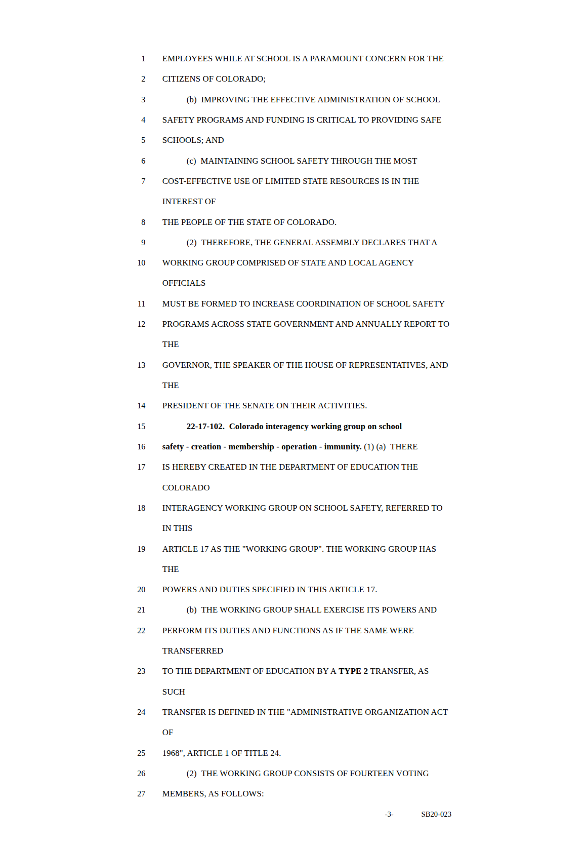1
EMPLOYEES WHILE AT SCHOOL IS A PARAMOUNT CONCERN FOR THE
2
CITIZENS OF COLORADO;
3
(b) IMPROVING THE EFFECTIVE ADMINISTRATION OF SCHOOL
4
SAFETY PROGRAMS AND FUNDING IS CRITICAL TO PROVIDING SAFE
5
SCHOOLS; AND
6
(c) MAINTAINING SCHOOL SAFETY THROUGH THE MOST
7
COST-EFFECTIVE USE OF LIMITED STATE RESOURCES IS IN THE INTEREST OF
8
THE PEOPLE OF THE STATE OF COLORADO.
9
(2) THEREFORE, THE GENERAL ASSEMBLY DECLARES THAT A
10
WORKING GROUP COMPRISED OF STATE AND LOCAL AGENCY OFFICIALS
11
MUST BE FORMED TO INCREASE COORDINATION OF SCHOOL SAFETY
12
PROGRAMS ACROSS STATE GOVERNMENT AND ANNUALLY REPORT TO THE
13
GOVERNOR, THE SPEAKER OF THE HOUSE OF REPRESENTATIVES, AND THE
14
PRESIDENT OF THE SENATE ON THEIR ACTIVITIES.
15
22-17-102. Colorado interagency working group on school
16
safety - creation - membership - operation - immunity. (1) (a) THERE
17
IS HEREBY CREATED IN THE DEPARTMENT OF EDUCATION THE COLORADO
18
INTERAGENCY WORKING GROUP ON SCHOOL SAFETY, REFERRED TO IN THIS
19
ARTICLE 17 AS THE "WORKING GROUP". THE WORKING GROUP HAS THE
20
POWERS AND DUTIES SPECIFIED IN THIS ARTICLE 17.
21
(b) THE WORKING GROUP SHALL EXERCISE ITS POWERS AND
22
PERFORM ITS DUTIES AND FUNCTIONS AS IF THE SAME WERE TRANSFERRED
23
TO THE DEPARTMENT OF EDUCATION BY A TYPE 2 TRANSFER, AS SUCH
24
TRANSFER IS DEFINED IN THE "ADMINISTRATIVE ORGANIZATION ACT OF
25
1968", ARTICLE 1 OF TITLE 24.
26
(2) THE WORKING GROUP CONSISTS OF FOURTEEN VOTING
27
MEMBERS, AS FOLLOWS:
-3- SB20-023